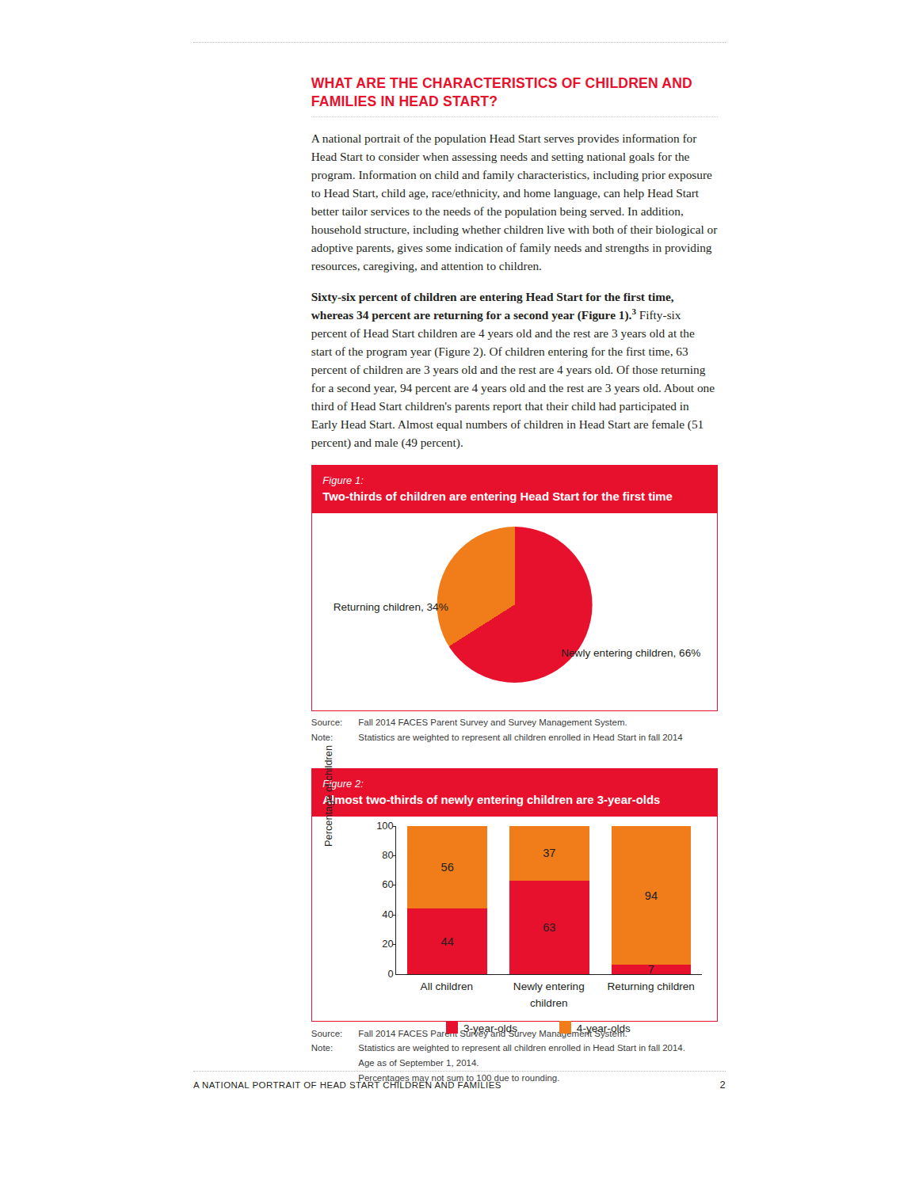What are the characteristics of children and families in Head Start?
A national portrait of the population Head Start serves provides information for Head Start to consider when assessing needs and setting national goals for the program. Information on child and family characteristics, including prior exposure to Head Start, child age, race/ethnicity, and home language, can help Head Start better tailor services to the needs of the population being served. In addition, household structure, including whether children live with both of their biological or adoptive parents, gives some indication of family needs and strengths in providing resources, caregiving, and attention to children.
Sixty-six percent of children are entering Head Start for the first time, whereas 34 percent are returning for a second year (Figure 1).3 Fifty-six percent of Head Start children are 4 years old and the rest are 3 years old at the start of the program year (Figure 2). Of children entering for the first time, 63 percent of children are 3 years old and the rest are 4 years old. Of those returning for a second year, 94 percent are 4 years old and the rest are 3 years old. About one third of Head Start children's parents report that their child had participated in Early Head Start. Almost equal numbers of children in Head Start are female (51 percent) and male (49 percent).
Figure 1:
Two-thirds of children are entering Head Start for the first time
Returning children, 34%
Newly entering children, 66%
| Source: | Fall 2014 FACES Parent Survey and Survey Management System. |
| Note: | Statistics are weighted to represent all children enrolled in Head Start in fall 2014 |
Figure 2:
Almost two-thirds of newly entering children are 3-year-olds
Percentage of children
100
80
60
40
20
0
44
56
63
37
7
94
All children
Newly entering children
Returning children
3-year-olds
4-year-olds
| Source: | Fall 2014 FACES Parent Survey and Survey Management System. |
| Note: | Statistics are weighted to represent all children enrolled in Head Start in fall 2014. |
| | Age as of September 1, 2014. |
| | Percentages may not sum to 100 due to rounding. |
A NATIONAL PORTRAIT OF HEAD START CHILDREN AND FAMILIES
2